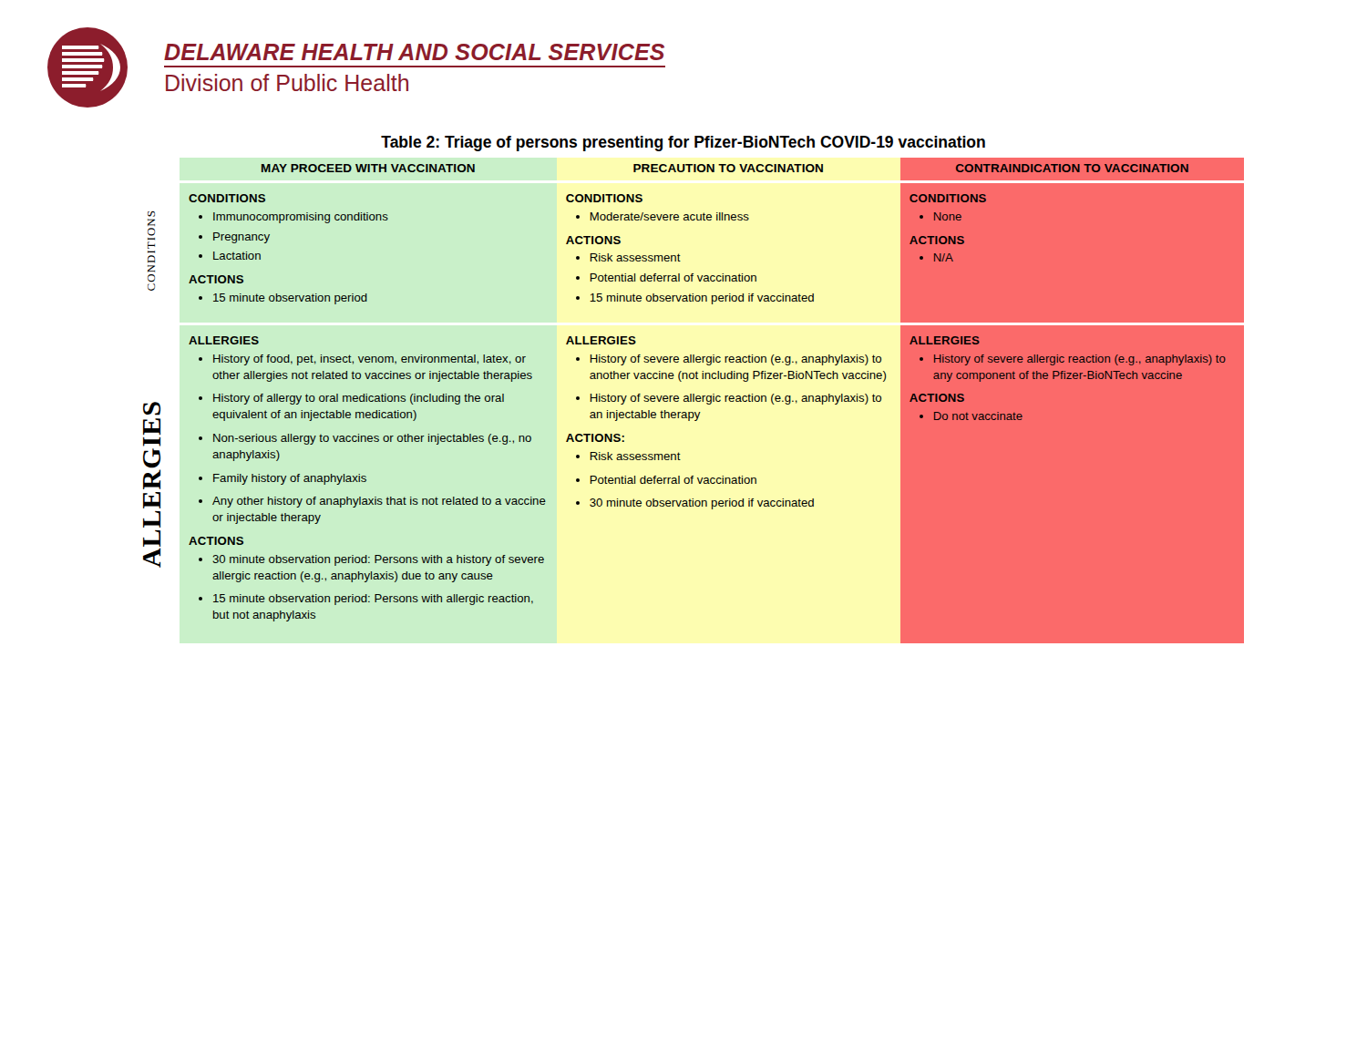DELAWARE HEALTH AND SOCIAL SERVICES
Division of Public Health
Table 2: Triage of persons presenting for Pfizer-BioNTech COVID-19 vaccination
| | MAY PROCEED WITH VACCINATION | PRECAUTION TO VACCINATION | CONTRAINDICATION TO VACCINATION |
| --- | --- | --- | --- |
| Conditions | CONDITIONS Immunocompromising conditions Pregnancy Lactation ACTIONS 15 minute observation period | CONDITIONS Moderate/severe acute illness ACTIONS Risk assessment Potential deferral of vaccination 15 minute observation period if vaccinated | CONDITIONS None ACTIONS N/A |
| ALLERGIES | ALLERGIES History of food, pet, insect, venom, environmental, latex, or other allergies not related to vaccines or injectable therapies History of allergy to oral medications (including the oral equivalent of an injectable medication) Non-serious allergy to vaccines or other injectables (e.g., no anaphylaxis) Family history of anaphylaxis Any other history of anaphylaxis that is not related to a vaccine or injectable therapy ACTIONS 30 minute observation period: Persons with a history of severe allergic reaction (e.g., anaphylaxis) due to any cause 15 minute observation period: Persons with allergic reaction, but not anaphylaxis | ALLERGIES History of severe allergic reaction (e.g., anaphylaxis) to another vaccine (not including Pfizer-BioNTech vaccine) History of severe allergic reaction (e.g., anaphylaxis) to an injectable therapy ACTIONS: Risk assessment Potential deferral of vaccination 30 minute observation period if vaccinated | ALLERGIES History of severe allergic reaction (e.g., anaphylaxis) to any component of the Pfizer-BioNTech vaccine ACTIONS Do not vaccinate |